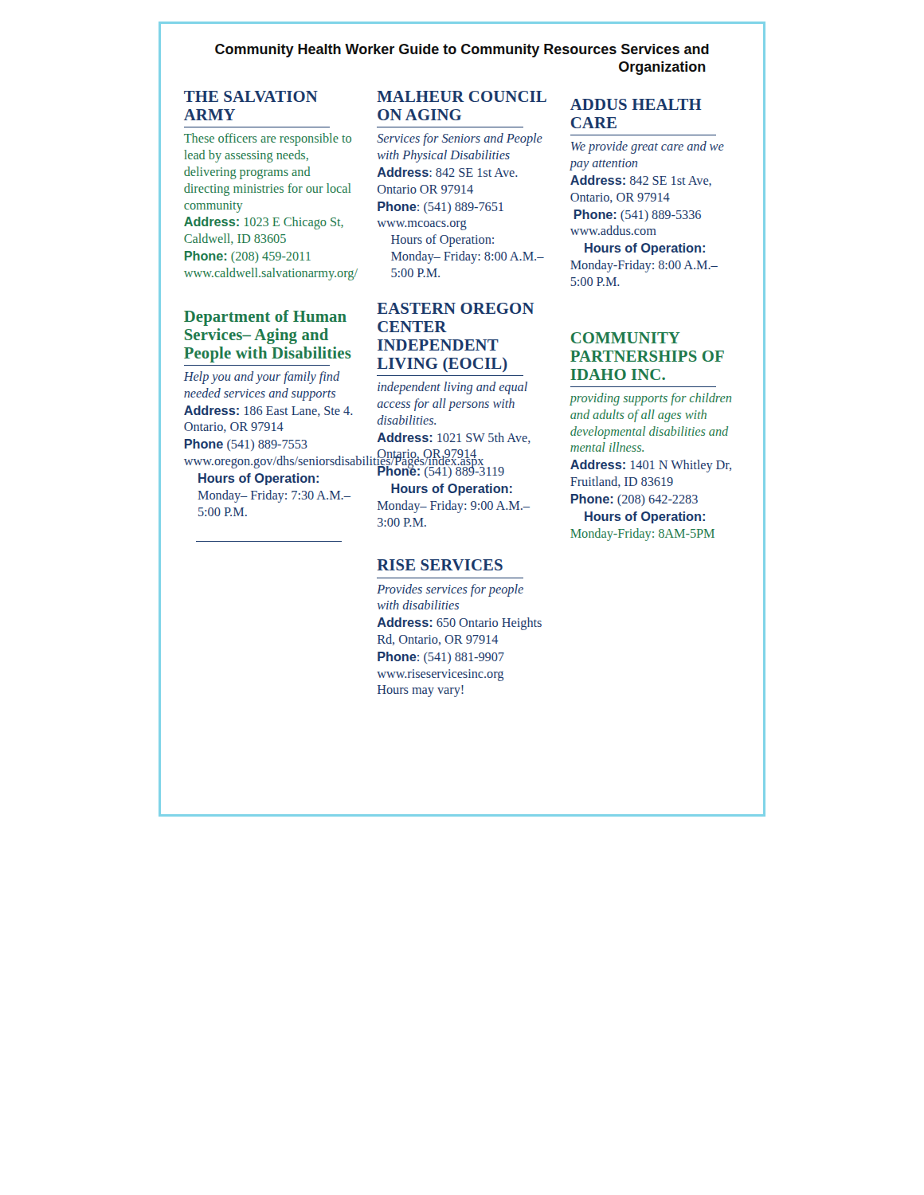Community Health Worker Guide to Community Resources Services and Organization
THE SALVATION ARMY
These officers are responsible to lead by assessing needs, delivering programs and directing ministries for our local community
Address: 1023 E Chicago St, Caldwell, ID 83605
Phone: (208) 459-2011
www.caldwell.salvationarmy.org/
Department of Human Services– Aging and People with Disabilities
Help you and your family find needed services and supports
Address: 186 East Lane, Ste 4. Ontario, OR 97914
Phone (541) 889-7553
www.oregon.gov/dhs/seniorsdisabilities/Pages/index.aspx
Hours of Operation:
Monday– Friday: 7:30 A.M.– 5:00 P.M.
MALHEUR COUNCIL ON AGING
Services for Seniors and People with Physical Disabilities
Address: 842 SE 1st Ave. Ontario OR 97914
Phone: (541) 889-7651
www.mcoacs.org
Hours of Operation: Monday– Friday: 8:00 A.M.– 5:00 P.M.
EASTERN OREGON CENTER INDEPENDENT LIVING (EOCIL)
independent living and equal access for all persons with disabilities.
Address: 1021 SW 5th Ave, Ontario, OR 97914
Phone: (541) 889-3119
Hours of Operation:
Monday– Friday: 9:00 A.M.– 3:00 P.M.
RISE SERVICES
Provides services for people with disabilities
Address: 650 Ontario Heights Rd, Ontario, OR 97914
Phone: (541) 881-9907
www.riseservicesinc.org
Hours may vary!
ADDUS HEALTH CARE
We provide great care and we pay attention
Address: 842 SE 1st Ave, Ontario, OR 97914
Phone: (541) 889-5336
www.addus.com
Hours of Operation:
Monday-Friday: 8:00 A.M.– 5:00 P.M.
COMMUNITY PARTNERSHIPS OF IDAHO INC.
providing supports for children and adults of all ages with developmental disabilities and mental illness.
Address: 1401 N Whitley Dr, Fruitland, ID 83619
Phone: (208) 642-2283
Hours of Operation:
Monday-Friday: 8AM-5PM